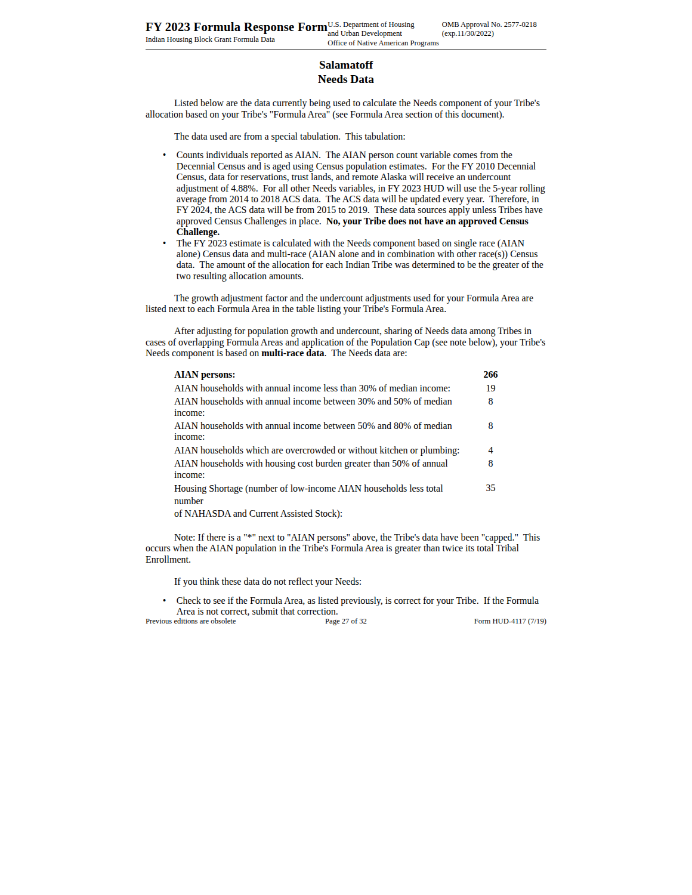| FY 2023 Formula Response Form Indian Housing Block Grant Formula Data | U.S. Department of Housing and Urban Development Office of Native American Programs | OMB Approval No. 2577-0218 (exp.11/30/2022) |
Salamatoff Needs Data
Listed below are the data currently being used to calculate the Needs component of your Tribe's allocation based on your Tribe's "Formula Area" (see Formula Area section of this document).
The data used are from a special tabulation. This tabulation:
Counts individuals reported as AIAN. The AIAN person count variable comes from the Decennial Census and is aged using Census population estimates. For the FY 2010 Decennial Census, data for reservations, trust lands, and remote Alaska will receive an undercount adjustment of 4.88%. For all other Needs variables, in FY 2023 HUD will use the 5-year rolling average from 2014 to 2018 ACS data. The ACS data will be updated every year. Therefore, in FY 2024, the ACS data will be from 2015 to 2019. These data sources apply unless Tribes have approved Census Challenges in place. No, your Tribe does not have an approved Census Challenge.
The FY 2023 estimate is calculated with the Needs component based on single race (AIAN alone) Census data and multi-race (AIAN alone and in combination with other race(s)) Census data. The amount of the allocation for each Indian Tribe was determined to be the greater of the two resulting allocation amounts.
The growth adjustment factor and the undercount adjustments used for your Formula Area are listed next to each Formula Area in the table listing your Tribe's Formula Area.
After adjusting for population growth and undercount, sharing of Needs data among Tribes in cases of overlapping Formula Areas and application of the Population Cap (see note below), your Tribe's Needs component is based on multi-race data. The Needs data are:
| AIAN persons: | 266 |
| AIAN households with annual income less than 30% of median income: | 19 |
| AIAN households with annual income between 30% and 50% of median income: | 8 |
| AIAN households with annual income between 50% and 80% of median income: | 8 |
| AIAN households which are overcrowded or without kitchen or plumbing: | 4 |
| AIAN households with housing cost burden greater than 50% of annual income: | 8 |
| Housing Shortage (number of low-income AIAN households less total number of NAHASDA and Current Assisted Stock): | 35 |
Note: If there is a "*" next to "AIAN persons" above, the Tribe's data have been "capped." This occurs when the AIAN population in the Tribe's Formula Area is greater than twice its total Tribal Enrollment.
If you think these data do not reflect your Needs:
Check to see if the Formula Area, as listed previously, is correct for your Tribe. If the Formula Area is not correct, submit that correction.
| Previous editions are obsolete | Page 27 of 32 | Form HUD-4117 (7/19) |